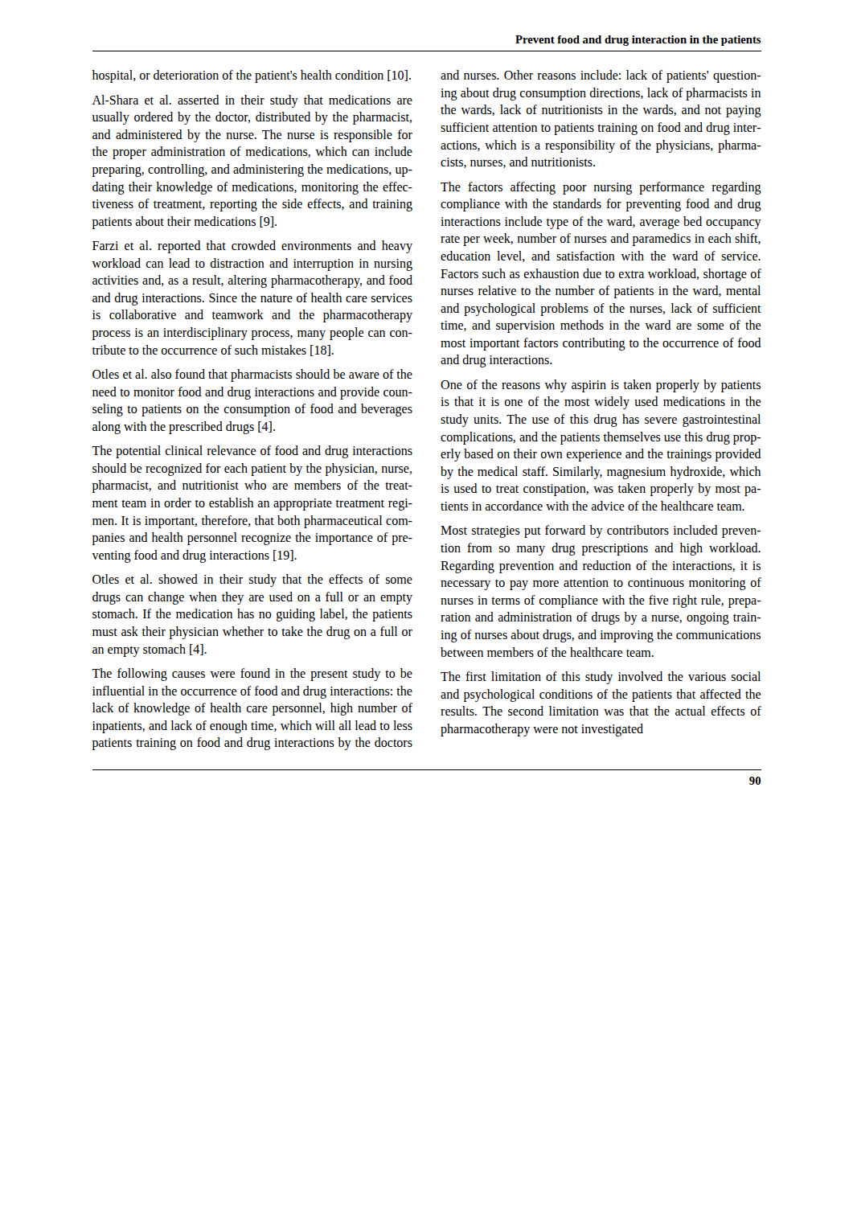Prevent food and drug interaction in the patients
hospital, or deterioration of the patient's health condition [10].
Al-Shara et al. asserted in their study that medications are usually ordered by the doctor, distributed by the pharmacist, and administered by the nurse. The nurse is responsible for the proper administration of medications, which can include preparing, controlling, and administering the medications, updating their knowledge of medications, monitoring the effectiveness of treatment, reporting the side effects, and training patients about their medications [9].
Farzi et al. reported that crowded environments and heavy workload can lead to distraction and interruption in nursing activities and, as a result, altering pharmacotherapy, and food and drug interactions. Since the nature of health care services is collaborative and teamwork and the pharmacotherapy process is an interdisciplinary process, many people can contribute to the occurrence of such mistakes [18].
Otles et al. also found that pharmacists should be aware of the need to monitor food and drug interactions and provide counseling to patients on the consumption of food and beverages along with the prescribed drugs [4].
The potential clinical relevance of food and drug interactions should be recognized for each patient by the physician, nurse, pharmacist, and nutritionist who are members of the treatment team in order to establish an appropriate treatment regimen. It is important, therefore, that both pharmaceutical companies and health personnel recognize the importance of preventing food and drug interactions [19].
Otles et al. showed in their study that the effects of some drugs can change when they are used on a full or an empty stomach. If the medication has no guiding label, the patients must ask their physician whether to take the drug on a full or an empty stomach [4].
The following causes were found in the present study to be influential in the occurrence of food and drug interactions: the lack of knowledge of health care personnel, high number of inpatients, and lack of enough time, which will all lead to less patients training on food and drug interactions by the doctors and nurses. Other reasons include: lack of patients' questioning about drug consumption directions, lack of pharmacists in the wards, lack of nutritionists in the wards, and not paying sufficient attention to patients training on food and drug interactions, which is a responsibility of the physicians, pharmacists, nurses, and nutritionists.
The factors affecting poor nursing performance regarding compliance with the standards for preventing food and drug interactions include type of the ward, average bed occupancy rate per week, number of nurses and paramedics in each shift, education level, and satisfaction with the ward of service. Factors such as exhaustion due to extra workload, shortage of nurses relative to the number of patients in the ward, mental and psychological problems of the nurses, lack of sufficient time, and supervision methods in the ward are some of the most important factors contributing to the occurrence of food and drug interactions.
One of the reasons why aspirin is taken properly by patients is that it is one of the most widely used medications in the study units. The use of this drug has severe gastrointestinal complications, and the patients themselves use this drug properly based on their own experience and the trainings provided by the medical staff. Similarly, magnesium hydroxide, which is used to treat constipation, was taken properly by most patients in accordance with the advice of the healthcare team.
Most strategies put forward by contributors included prevention from so many drug prescriptions and high workload. Regarding prevention and reduction of the interactions, it is necessary to pay more attention to continuous monitoring of nurses in terms of compliance with the five right rule, preparation and administration of drugs by a nurse, ongoing training of nurses about drugs, and improving the communications between members of the healthcare team.
The first limitation of this study involved the various social and psychological conditions of the patients that affected the results. The second limitation was that the actual effects of pharmacotherapy were not investigated
90